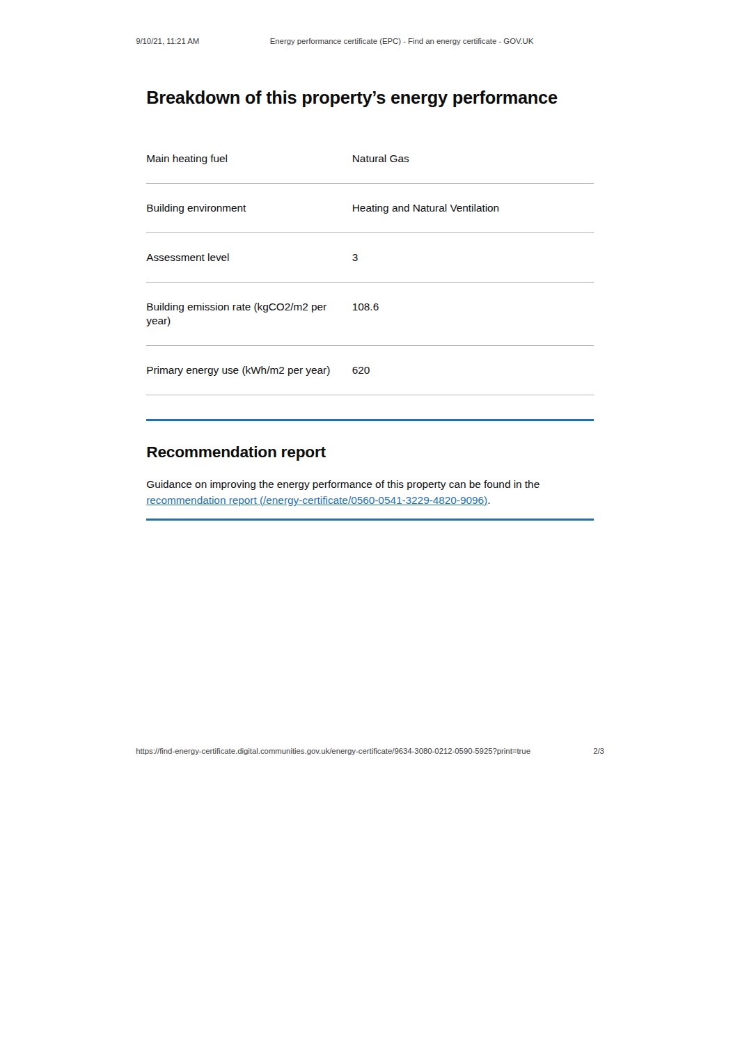9/10/21, 11:21 AM
Energy performance certificate (EPC) - Find an energy certificate - GOV.UK
Breakdown of this property’s energy performance
| Main heating fuel | Natural Gas |
| Building environment | Heating and Natural Ventilation |
| Assessment level | 3 |
| Building emission rate (kgCO2/m2 per year) | 108.6 |
| Primary energy use (kWh/m2 per year) | 620 |
Recommendation report
Guidance on improving the energy performance of this property can be found in the recommendation report (/energy-certificate/0560-0541-3229-4820-9096).
https://find-energy-certificate.digital.communities.gov.uk/energy-certificate/9634-3080-0212-0590-5925?print=true
2/3